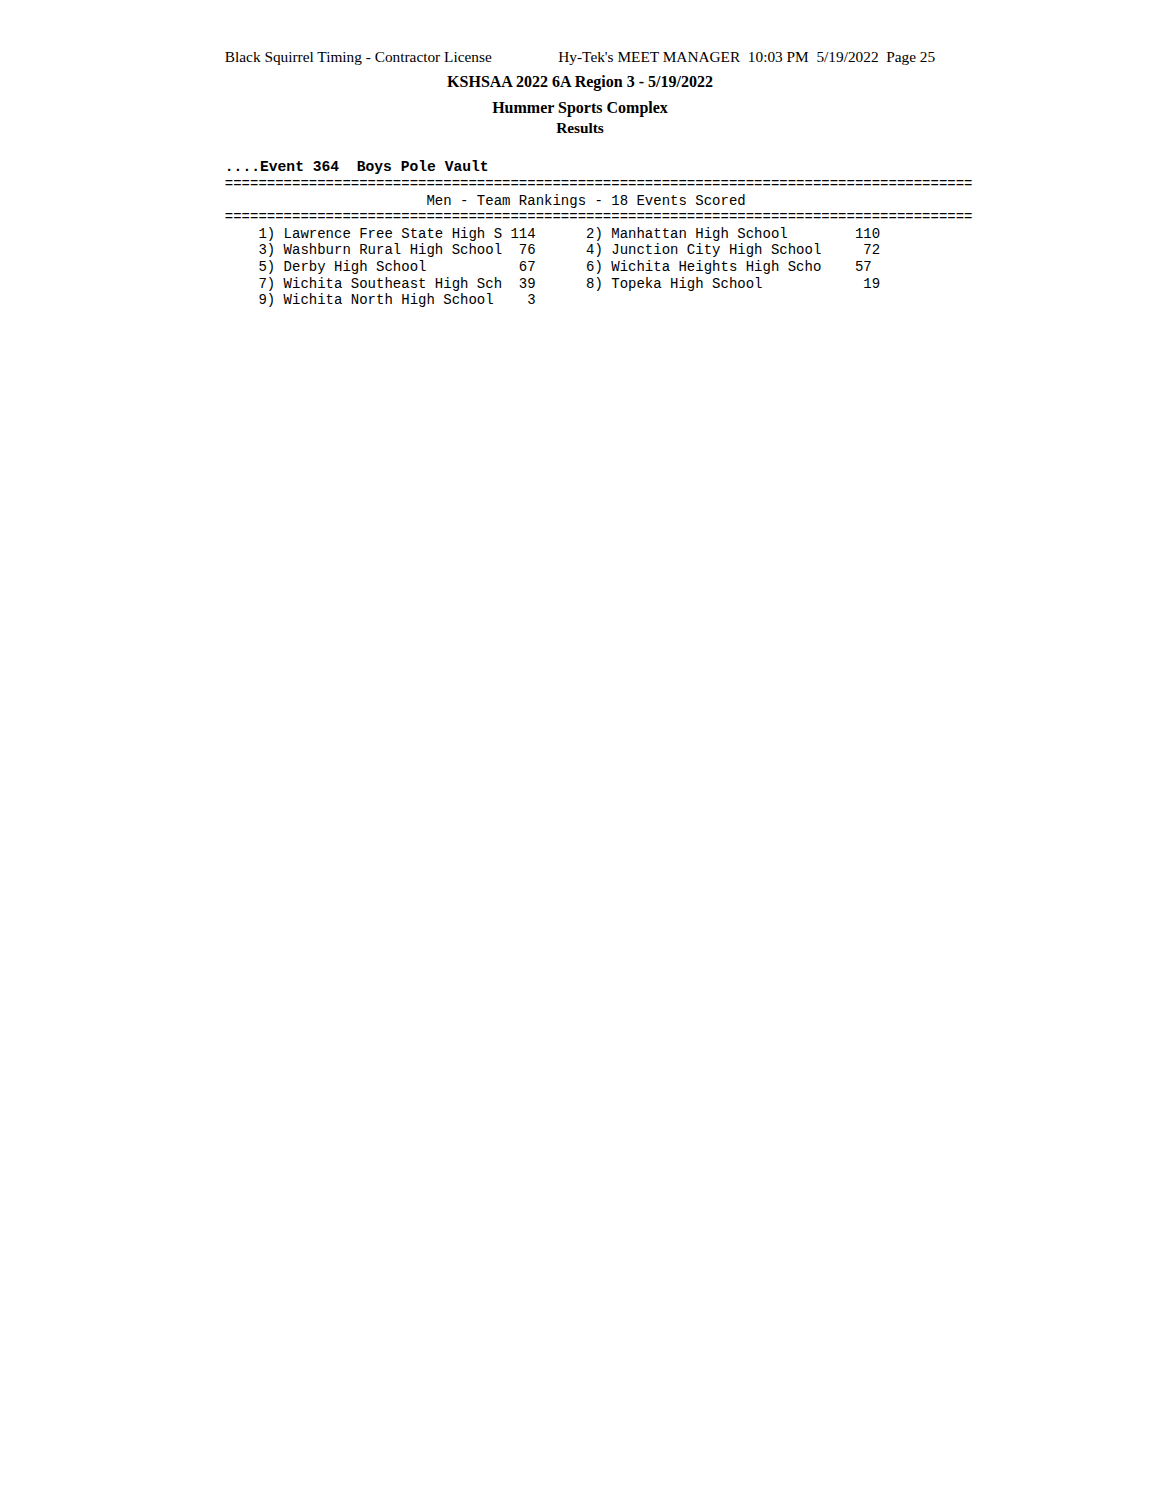Black Squirrel Timing - Contractor License Hy-Tek's MEET MANAGER 10:03 PM 5/19/2022 Page 25
KSHSAA 2022 6A Region 3 - 5/19/2022
Hummer Sports Complex
Results
....Event 364 Boys Pole Vault
=========================================================================================
                        Men - Team Rankings - 18 Events Scored
=========================================================================================
    1) Lawrence Free State High S 114      2) Manhattan High School        110
    3) Washburn Rural High School  76      4) Junction City High School     72
    5) Derby High School           67      6) Wichita Heights High Scho    57
    7) Wichita Southeast High Sch  39      8) Topeka High School            19
    9) Wichita North High School    3